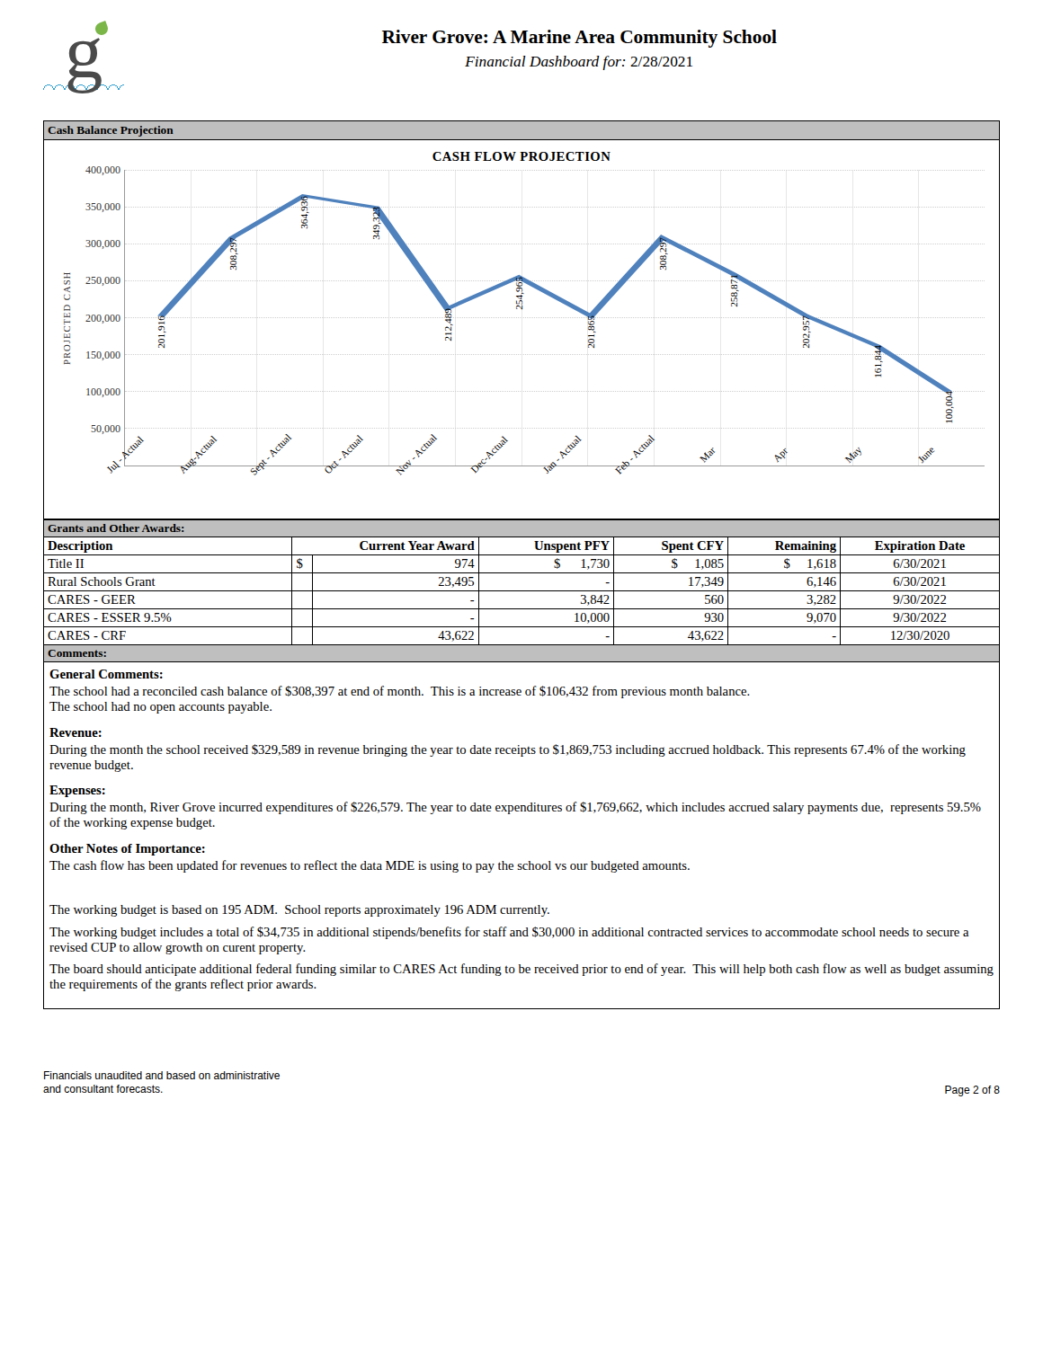g
River Grove: A Marine Area Community School
Financial Dashboard for: 2/28/2021
| Cash Balance Projection |
| CASH FLOW PROJECTION PROJECTED CASH 400,000 350,000 300,000 250,000 200,000 150,000 100,000 50,000 - 201,916 308,297 364,936 349,323 212,489 254,965 201,865 308,297 258,871 202,957 161,844 100,004 Jul - Actual Aug-Actual Sept - Actual Oct - Actual Nov - Actual Dec-Actual Jan - Actual Feb - Actual Mar Apr May June |
| Grants and Other Awards: |
| Description | Current Year Award | Unspent PFY | Spent CFY | Remaining | Expiration Date |
| Title II | $ | 974 | $ 1,730 | $ 1,085 | $ 1,618 | 6/30/2021 |
| Rural Schools Grant | | 23,495 | - | 17,349 | 6,146 | 6/30/2021 |
| CARES - GEER | | - | 3,842 | 560 | 3,282 | 9/30/2022 |
| CARES - ESSER 9.5% | | - | 10,000 | 930 | 9,070 | 9/30/2022 |
| CARES - CRF | | 43,622 | - | 43,622 | - | 12/30/2020 |
| Comments: |
General Comments:
The school had a reconciled cash balance of $308,397 at end of month. This is a increase of $106,432 from previous month balance.
The school had no open accounts payable.
Revenue:
During the month the school received $329,589 in revenue bringing the year to date receipts to $1,869,753 including accrued holdback. This represents 67.4% of the working revenue budget.
Expenses:
During the month, River Grove incurred expenditures of $226,579. The year to date expenditures of $1,769,662, which includes accrued salary payments due, represents 59.5% of the working expense budget.
Other Notes of Importance:
The cash flow has been updated for revenues to reflect the data MDE is using to pay the school vs our budgeted amounts.
The working budget is based on 195 ADM. School reports approximately 196 ADM currently.
The working budget includes a total of $34,735 in additional stipends/benefits for staff and $30,000 in additional contracted services to accommodate school needs to secure a revised CUP to allow growth on curent property.
The board should anticipate additional federal funding similar to CARES Act funding to be received prior to end of year. This will help both cash flow as well as budget assuming the requirements of the grants reflect prior awards.
Financials unaudited and based on administrative
and consultant forecasts.
Page 2 of 8